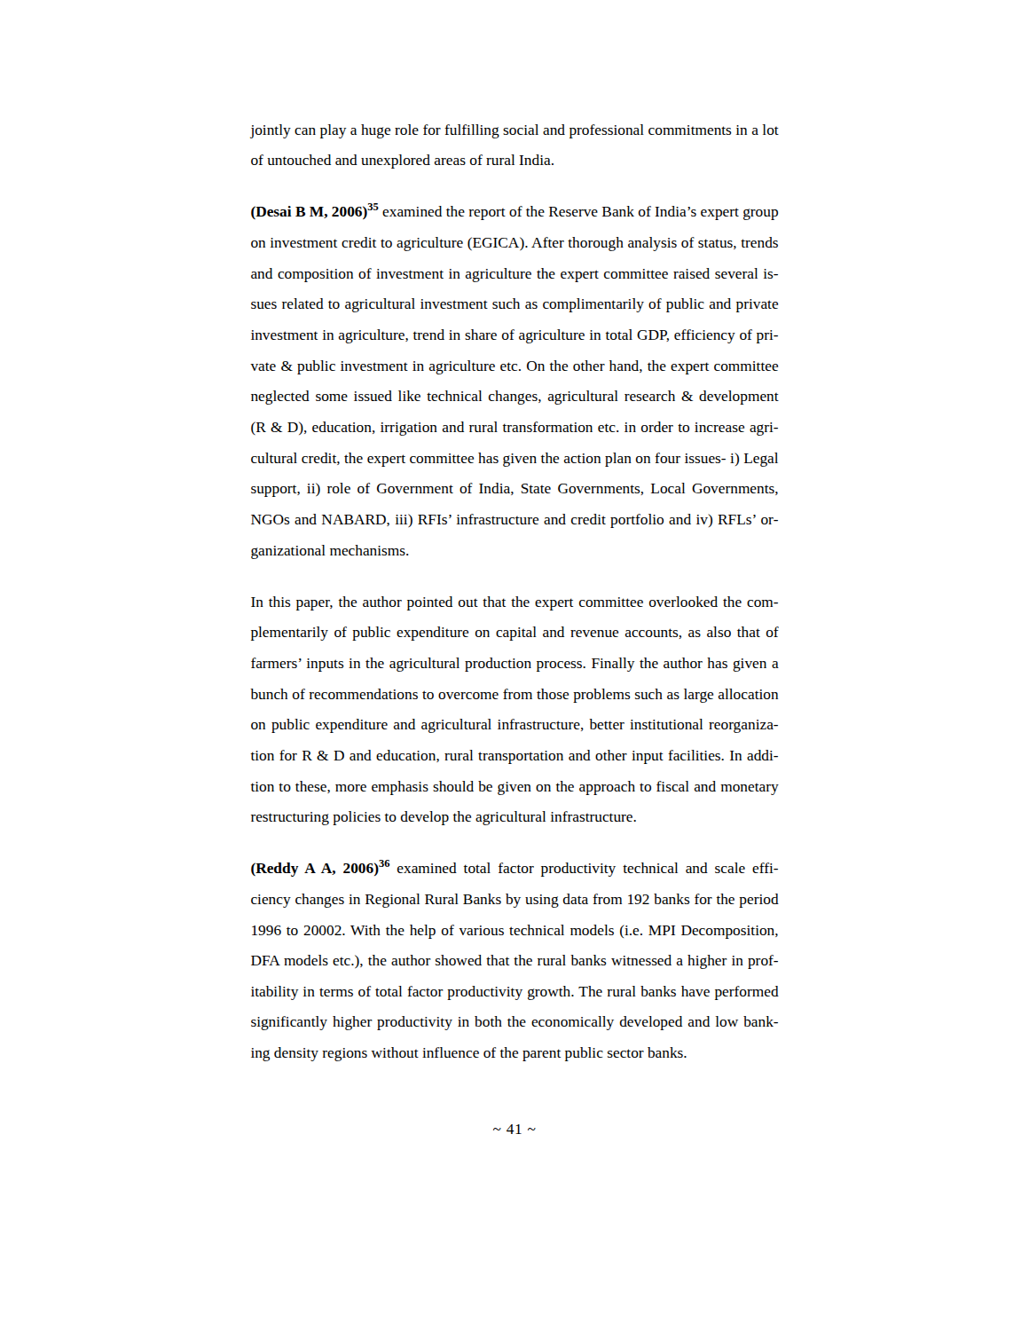jointly can play a huge role for fulfilling social and professional commitments in a lot of untouched and unexplored areas of rural India.
(Desai B M, 2006)35 examined the report of the Reserve Bank of India’s expert group on investment credit to agriculture (EGICA). After thorough analysis of status, trends and composition of investment in agriculture the expert committee raised several issues related to agricultural investment such as complimentarily of public and private investment in agriculture, trend in share of agriculture in total GDP, efficiency of private & public investment in agriculture etc. On the other hand, the expert committee neglected some issued like technical changes, agricultural research & development (R & D), education, irrigation and rural transformation etc. in order to increase agricultural credit, the expert committee has given the action plan on four issues- i) Legal support, ii) role of Government of India, State Governments, Local Governments, NGOs and NABARD, iii) RFIs’ infrastructure and credit portfolio and iv) RFLs’ organizational mechanisms.
In this paper, the author pointed out that the expert committee overlooked the complementarily of public expenditure on capital and revenue accounts, as also that of farmers’ inputs in the agricultural production process. Finally the author has given a bunch of recommendations to overcome from those problems such as large allocation on public expenditure and agricultural infrastructure, better institutional reorganization for R & D and education, rural transportation and other input facilities. In addition to these, more emphasis should be given on the approach to fiscal and monetary restructuring policies to develop the agricultural infrastructure.
(Reddy A A, 2006)36 examined total factor productivity technical and scale efficiency changes in Regional Rural Banks by using data from 192 banks for the period 1996 to 20002. With the help of various technical models (i.e. MPI Decomposition, DFA models etc.), the author showed that the rural banks witnessed a higher in profitability in terms of total factor productivity growth. The rural banks have performed significantly higher productivity in both the economically developed and low banking density regions without influence of the parent public sector banks.
~ 41 ~